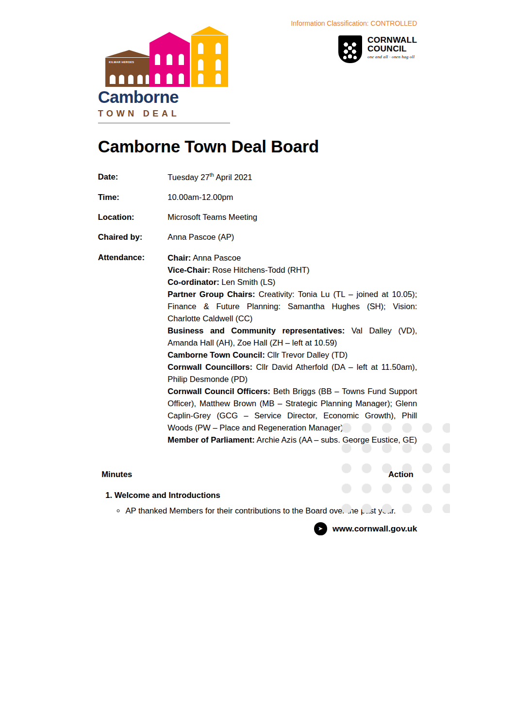Information Classification: CONTROLLED
KILMAR HEROES
Camborne
TOWN DEAL
CORNWALL
COUNCIL
one and all · onen hag oll
Camborne Town Deal Board
| Date: | Tuesday 27 th April 2021 |
| Time: | 10.00am-12.00pm |
| Location: | Microsoft Teams Meeting |
| Chaired by: | Anna Pascoe (AP) |
| Attendance: | Chair: Anna Pascoe Vice-Chair: Rose Hitchens-Todd (RHT) Co-ordinator: Len Smith (LS) Partner Group Chairs: Creativity: Tonia Lu (TL – joined at 10.05); Finance & Future Planning: Samantha Hughes (SH); Vision: Charlotte Caldwell (CC) Business and Community representatives: Val Dalley (VD), Amanda Hall (AH), Zoe Hall (ZH – left at 10.59) Camborne Town Council: Cllr Trevor Dalley (TD) Cornwall Councillors: Cllr David Atherfold (DA – left at 11.50am), Philip Desmonde (PD) Cornwall Council Officers: Beth Briggs (BB – Towns Fund Support Officer), Matthew Brown (MB – Strategic Planning Manager); Glenn Caplin-Grey (GCG – Service Director, Economic Growth), Phill Woods (PW – Place and Regeneration Manager) Member of Parliament: Archie Azis (AA – subs. George Eustice, GE) |
Minutes
Action
Welcome and Introductions
AP thanked Members for their contributions to the Board over the past year.
➤
www.cornwall.gov.uk